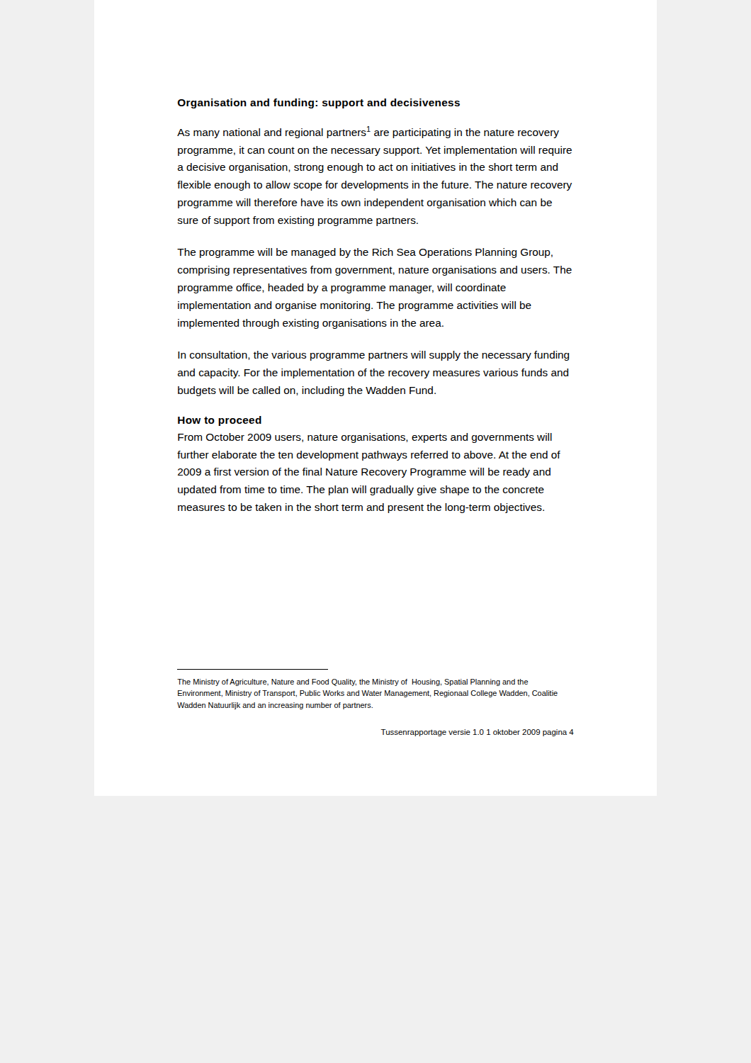Organisation and funding: support and decisiveness
As many national and regional partners1 are participating in the nature recovery programme, it can count on the necessary support. Yet implementation will require a decisive organisation, strong enough to act on initiatives in the short term and flexible enough to allow scope for developments in the future. The nature recovery programme will therefore have its own independent organisation which can be sure of support from existing programme partners.
The programme will be managed by the Rich Sea Operations Planning Group, comprising representatives from government, nature organisations and users. The programme office, headed by a programme manager, will coordinate implementation and organise monitoring. The programme activities will be implemented through existing organisations in the area.
In consultation, the various programme partners will supply the necessary funding and capacity. For the implementation of the recovery measures various funds and budgets will be called on, including the Wadden Fund.
How to proceed
From October 2009 users, nature organisations, experts and governments will further elaborate the ten development pathways referred to above. At the end of 2009 a first version of the final Nature Recovery Programme will be ready and updated from time to time. The plan will gradually give shape to the concrete measures to be taken in the short term and present the long-term objectives.
The Ministry of Agriculture, Nature and Food Quality, the Ministry of Housing, Spatial Planning and the Environment, Ministry of Transport, Public Works and Water Management, Regionaal College Wadden, Coalitie Wadden Natuurlijk and an increasing number of partners.
Tussenrapportage versie 1.0 1 oktober 2009 pagina 4